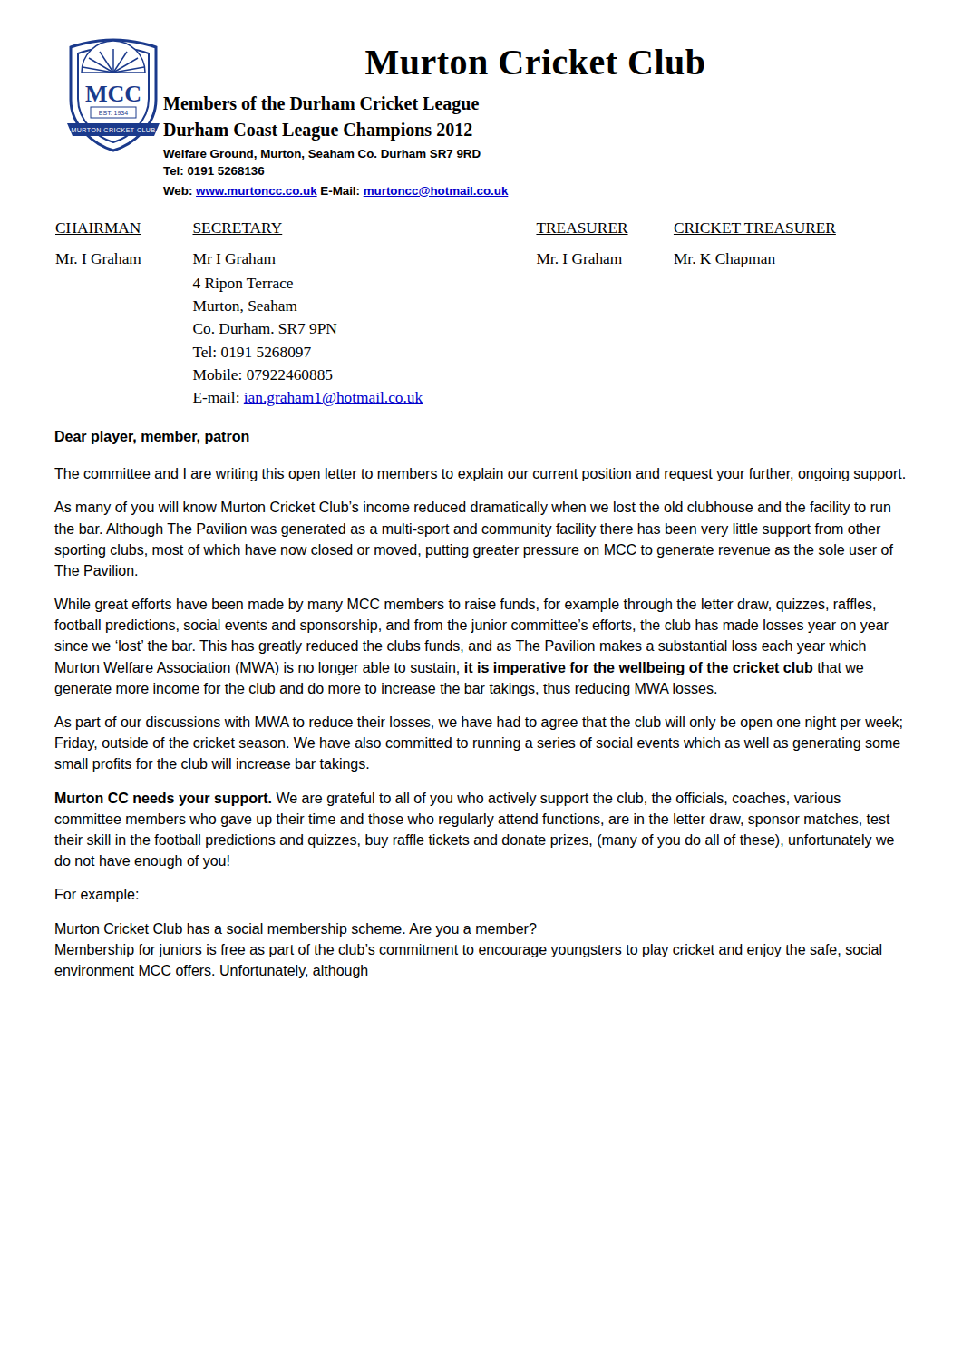MCC EST. 1934 MURTON CRICKET CLUB
Murton Cricket Club
Members of the Durham Cricket League
Durham Coast League Champions 2012
Welfare Ground, Murton, Seaham Co. Durham SR7 9RD
Tel: 0191 5268136
Web: www.murtoncc.co.uk E-Mail: murtoncc@hotmail.co.uk
| CHAIRMAN | SECRETARY | TREASURER | CRICKET TREASURER |
| --- | --- | --- | --- |
| Mr. I Graham | Mr I Graham 4 Ripon Terrace Murton, Seaham Co. Durham. SR7 9PN Tel: 0191 5268097 Mobile: 07922460885 E-mail: ian.graham1@hotmail.co.uk | Mr. I Graham | Mr. K Chapman |
Dear player, member, patron
The committee and I are writing this open letter to members to explain our current position and request your further, ongoing support.
As many of you will know Murton Cricket Club’s income reduced dramatically when we lost the old clubhouse and the facility to run the bar. Although The Pavilion was generated as a multi-sport and community facility there has been very little support from other sporting clubs, most of which have now closed or moved, putting greater pressure on MCC to generate revenue as the sole user of The Pavilion.
While great efforts have been made by many MCC members to raise funds, for example through the letter draw, quizzes, raffles, football predictions, social events and sponsorship, and from the junior committee’s efforts, the club has made losses year on year since we ‘lost’ the bar. This has greatly reduced the clubs funds, and as The Pavilion makes a substantial loss each year which Murton Welfare Association (MWA) is no longer able to sustain, it is imperative for the wellbeing of the cricket club that we generate more income for the club and do more to increase the bar takings, thus reducing MWA losses.
As part of our discussions with MWA to reduce their losses, we have had to agree that the club will only be open one night per week; Friday, outside of the cricket season. We have also committed to running a series of social events which as well as generating some small profits for the club will increase bar takings.
Murton CC needs your support. We are grateful to all of you who actively support the club, the officials, coaches, various committee members who gave up their time and those who regularly attend functions, are in the letter draw, sponsor matches, test their skill in the football predictions and quizzes, buy raffle tickets and donate prizes, (many of you do all of these), unfortunately we do not have enough of you!
For example:
Murton Cricket Club has a social membership scheme. Are you a member?
Membership for juniors is free as part of the club’s commitment to encourage youngsters to play cricket and enjoy the safe, social environment MCC offers. Unfortunately, although